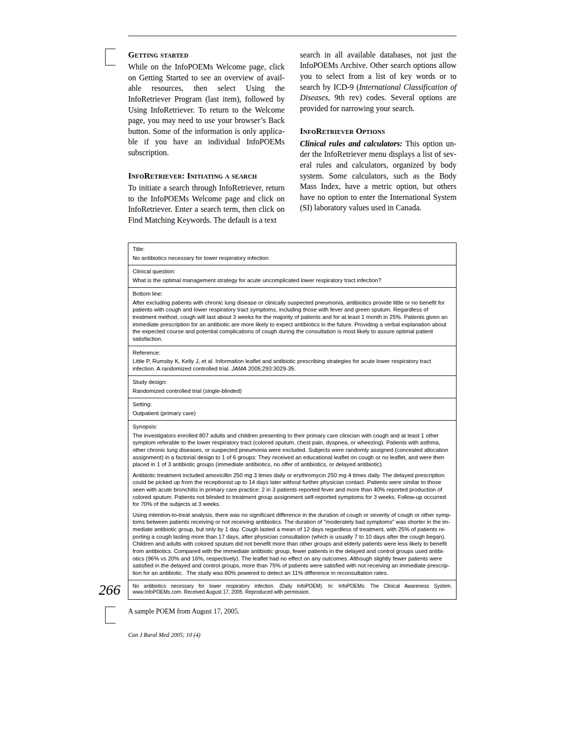Getting started
While on the InfoPOEMs Welcome page, click on Getting Started to see an overview of available resources, then select Using the InfoRetriever Program (last item), followed by Using InfoRetriever. To return to the Welcome page, you may need to use your browser’s Back button. Some of the information is only applicable if you have an individual InfoPOEMs subscription.
InfoRetriever: Initiating a search
To initiate a search through InfoRetriever, return to the InfoPOEMs Welcome page and click on InfoRetriever. Enter a search term, then click on Find Matching Keywords. The default is a text
search in all available databases, not just the InfoPOEMs Archive. Other search options allow you to select from a list of key words or to search by ICD-9 (International Classification of Diseases, 9th rev) codes. Several options are provided for narrowing your search.
InfoRetriever Options
Clinical rules and calculators: This option under the InfoRetriever menu displays a list of several rules and calculators, organized by body system. Some calculators, such as the Body Mass Index, have a metric option, but others have no option to enter the International System (SI) laboratory values used in Canada.
| Title: |
| No antibiotics necessary for lower respiratory infection |
| Clinical question: |
| What is the optimal management strategy for acute uncomplicated lower respiratory tract infection? |
| Bottom line: |
| After excluding patients with chronic lung disease or clinically suspected pneumonia, antibiotics provide little or no benefit for patients with cough and lower respiratory tract symptoms, including those with fever and green sputum. Regardless of treatment method, cough will last about 3 weeks for the majority of patients and for at least 1 month in 25%. Patients given an immediate prescription for an antibiotic are more likely to expect antibiotics in the future. Providing a verbal explanation about the expected course and potential complications of cough during the consultation is most likely to assure optimal patient satisfaction. |
| Reference: |
| Little P, Rumsby K, Kelly J, et al. Information leaflet and antibiotic prescribing strategies for acute lower respiratory tract infection. A randomized controlled trial. JAMA 2005;293:3029-35. |
| Study design: |
| Randomized controlled trial (single-blinded) |
| Setting: |
| Outpatient (primary care) |
| Synopsis: |
| The investigators enrolled 807 adults and children presenting to their primary care clinician with cough and at least 1 other symptom referable to the lower respiratory tract (colored sputum, chest pain, dyspnea, or wheezing). Patients with asthma, other chronic lung diseases, or suspected pneumonia were excluded. Subjects were randomly assigned (concealed allocation assignment) in a factorial design to 1 of 6 groups: They received an educational leaflet on cough or no leaflet, and were then placed in 1 of 3 antibiotic groups (immediate antibiotics, no offer of antibiotics, or delayed antibiotic). Antibiotic treatment included amoxicillin 250 mg 3 times daily or erythromycin 250 mg 4 times daily. The delayed prescription could be picked up from the receptionist up to 14 days later without further physician contact. Patients were similar to those seen with acute bronchitis in primary care practice: 2 in 3 patients reported fever and more than 40% reported production of colored sputum. Patients not blinded to treatment group assignment self-reported symptoms for 3 weeks. Follow-up occurred for 70% of the subjects at 3 weeks. Using intention-to-treat analysis, there was no significant difference in the duration of cough or severity of cough or other symptoms between patients receiving or not receiving antibiotics. The duration of "moderately bad symptoms" was shorter in the immediate antibiotic group, but only by 1 day. Cough lasted a mean of 12 days regardless of treatment, with 25% of patients reporting a cough lasting more than 17 days, after physician consultation (which is usually 7 to 10 days after the cough began). Children and adults with colored sputum did not benefit more than other groups and elderly patients were less likely to benefit from antibiotics. Compared with the immediate antibiotic group, fewer patients in the delayed and control groups used antibiotics (96% vs 20% and 16%, respectively). The leaflet had no effect on any outcomes. Although slightly fewer patients were satisfied in the delayed and control groups, more than 75% of patients were satisfied with not receiving an immediate prescription for an antibiotic. The study was 80% powered to detect an 11% difference in reconsultation rates. |
| No antibiotics necessary for lower respiratory infection. (Daily InfoPOEM). In: InfoPOEMs: The Clinical Awareness System. www.InfoPOEMs.com. Received August 17, 2005. Reproduced with permission. |
A sample POEM from August 17, 2005.
Can J Rural Med 2005; 10 (4)
266